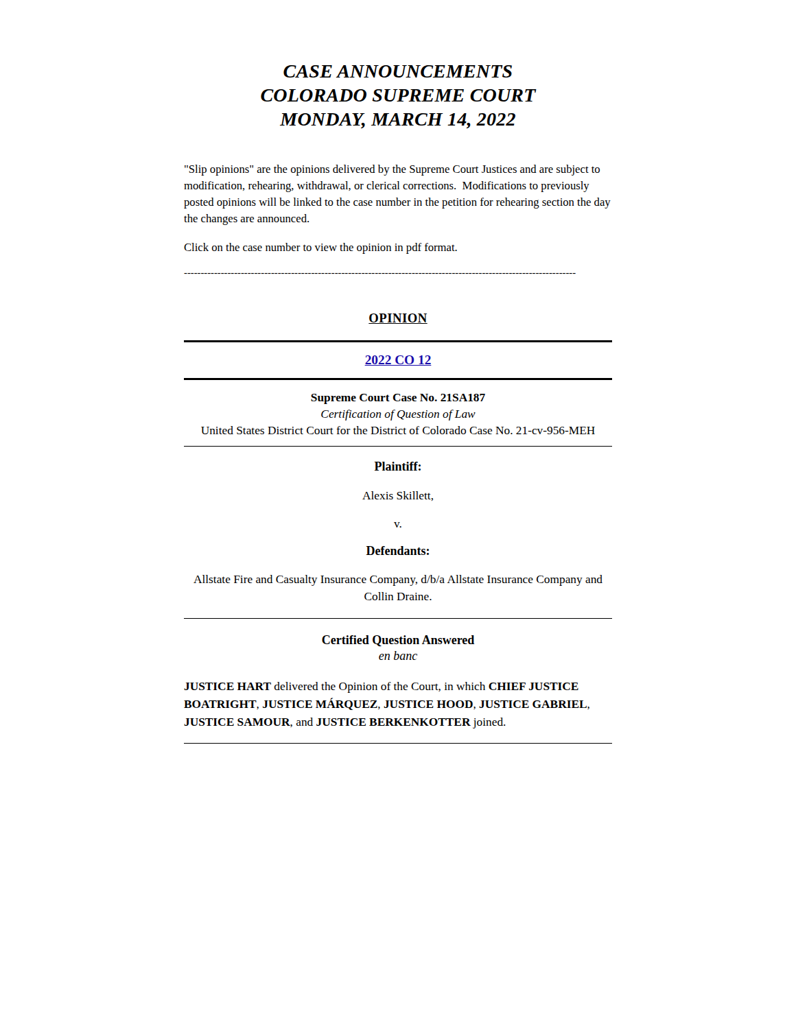CASE ANNOUNCEMENTS
COLORADO SUPREME COURT
MONDAY, MARCH 14, 2022
"Slip opinions" are the opinions delivered by the Supreme Court Justices and are subject to modification, rehearing, withdrawal, or clerical corrections. Modifications to previously posted opinions will be linked to the case number in the petition for rehearing section the day the changes are announced.
Click on the case number to view the opinion in pdf format.
---------------------------------------------------------------------------------------------------------------------
OPINION
2022 CO 12
Supreme Court Case No. 21SA187
Certification of Question of Law
United States District Court for the District of Colorado Case No. 21-cv-956-MEH
Plaintiff:
Alexis Skillett,
v.
Defendants:
Allstate Fire and Casualty Insurance Company, d/b/a Allstate Insurance Company and Collin Draine.
Certified Question Answereden banc
JUSTICE HART delivered the Opinion of the Court, in which CHIEF JUSTICE BOATRIGHT, JUSTICE MÁRQUEZ, JUSTICE HOOD, JUSTICE GABRIEL, JUSTICE SAMOUR, and JUSTICE BERKENKOTTER joined.